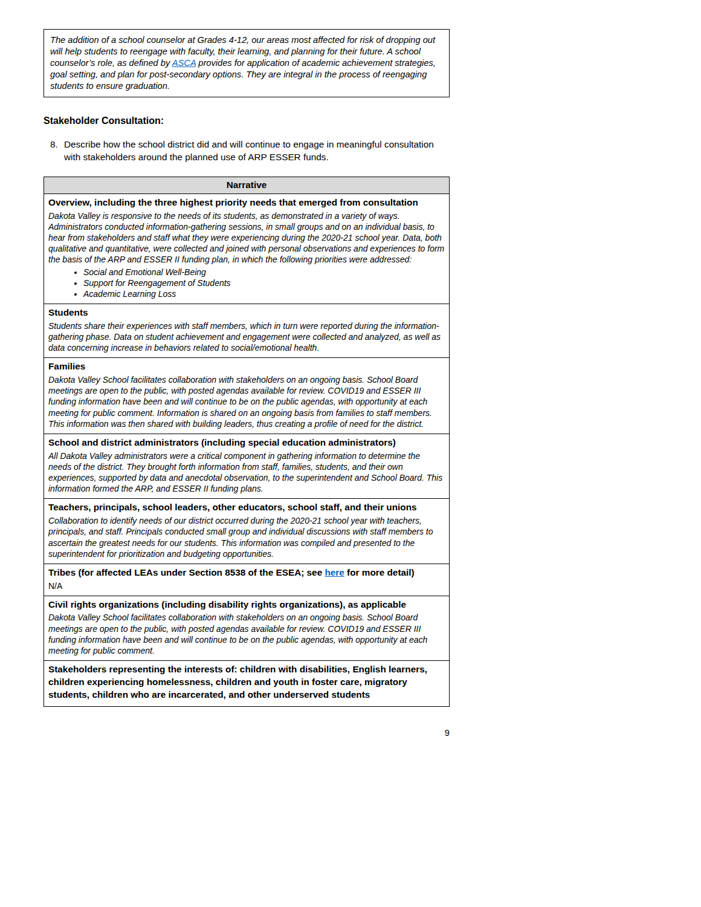The addition of a school counselor at Grades 4-12, our areas most affected for risk of dropping out will help students to reengage with faculty, their learning, and planning for their future. A school counselor’s role, as defined by ASCA provides for application of academic achievement strategies, goal setting, and plan for post-secondary options. They are integral in the process of reengaging students to ensure graduation.
Stakeholder Consultation:
Describe how the school district did and will continue to engage in meaningful consultation with stakeholders around the planned use of ARP ESSER funds.
| Narrative |
| --- |
| Overview, including the three highest priority needs that emerged from consultation Dakota Valley is responsive to the needs of its students, as demonstrated in a variety of ways. Administrators conducted information-gathering sessions, in small groups and on an individual basis, to hear from stakeholders and staff what they were experiencing during the 2020-21 school year. Data, both qualitative and quantitative, were collected and joined with personal observations and experiences to form the basis of the ARP and ESSER II funding plan, in which the following priorities were addressed: Social and Emotional Well-Being Support for Reengagement of Students Academic Learning Loss |
| Students Students share their experiences with staff members, which in turn were reported during the information-gathering phase. Data on student achievement and engagement were collected and analyzed, as well as data concerning increase in behaviors related to social/emotional health. |
| Families Dakota Valley School facilitates collaboration with stakeholders on an ongoing basis. School Board meetings are open to the public, with posted agendas available for review. COVID19 and ESSER III funding information have been and will continue to be on the public agendas, with opportunity at each meeting for public comment. Information is shared on an ongoing basis from families to staff members. This information was then shared with building leaders, thus creating a profile of need for the district. |
| School and district administrators (including special education administrators) All Dakota Valley administrators were a critical component in gathering information to determine the needs of the district. They brought forth information from staff, families, students, and their own experiences, supported by data and anecdotal observation, to the superintendent and School Board. This information formed the ARP, and ESSER II funding plans. |
| Teachers, principals, school leaders, other educators, school staff, and their unions Collaboration to identify needs of our district occurred during the 2020-21 school year with teachers, principals, and staff. Principals conducted small group and individual discussions with staff members to ascertain the greatest needs for our students. This information was compiled and presented to the superintendent for prioritization and budgeting opportunities. |
| Tribes (for affected LEAs under Section 8538 of the ESEA; see here for more detail) N/A |
| Civil rights organizations (including disability rights organizations), as applicable Dakota Valley School facilitates collaboration with stakeholders on an ongoing basis. School Board meetings are open to the public, with posted agendas available for review. COVID19 and ESSER III funding information have been and will continue to be on the public agendas, with opportunity at each meeting for public comment. |
| Stakeholders representing the interests of: children with disabilities, English learners, children experiencing homelessness, children and youth in foster care, migratory students, children who are incarcerated, and other underserved students |
9